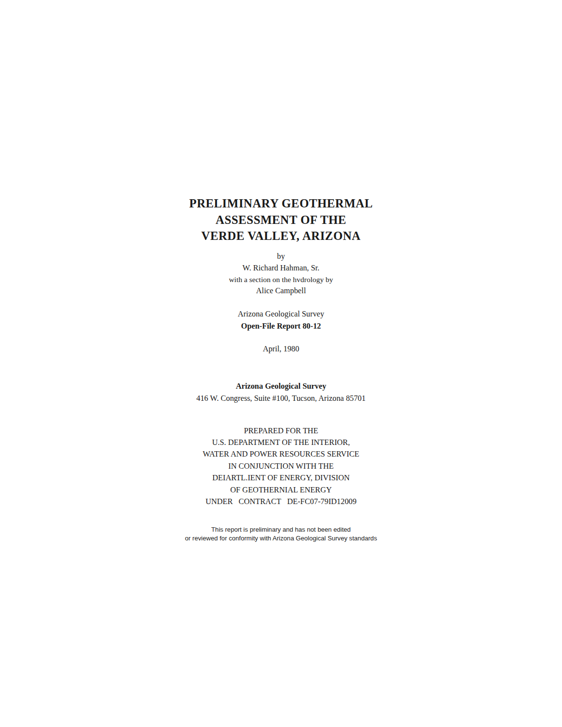Preliminary Geothermal
Assessment of the
Verde Valley, Arizona
by
W. Richard Hahman, Sr.
with a section on the hvdrology by
Alice Campbell
Arizona Geological Survey
Open-File Report 80-12
April, 1980
Arizona Geological Survey
416 W. Congress, Suite #100, Tucson, Arizona 85701
Prepared for the
U.S. Department of the Interior,
Water and Power Resources Service
in conjunction with the
Deiartl.ient of Energy, Division
of Geothernial Energy
under contract DE-FC07-79ID12009
This report is preliminary and has not been edited
or reviewed for conformity with Arizona Geological Survey standards